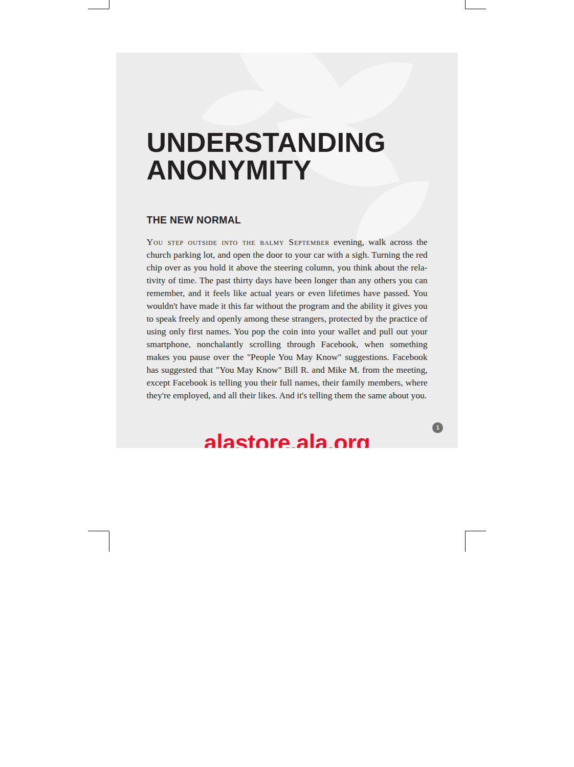Understanding
Anonymity
The New Normal
You step outside into the balmy September evening, walk across the church parking lot, and open the door to your car with a sigh. Turning the red chip over as you hold it above the steering column, you think about the relativity of time. The past thirty days have been longer than any others you can remember, and it feels like actual years or even lifetimes have passed. You wouldn't have made it this far without the program and the ability it gives you to speak freely and openly among these strangers, protected by the practice of using only first names. You pop the coin into your wallet and pull out your smartphone, nonchalantly scrolling through Facebook, when something makes you pause over the "People You May Know" suggestions. Facebook has suggested that "You May Know" Bill R. and Mike M. from the meeting, except Facebook is telling you their full names, their family members, where they're employed, and all their likes. And it's telling them the same about you.
1
alastore.ala.org